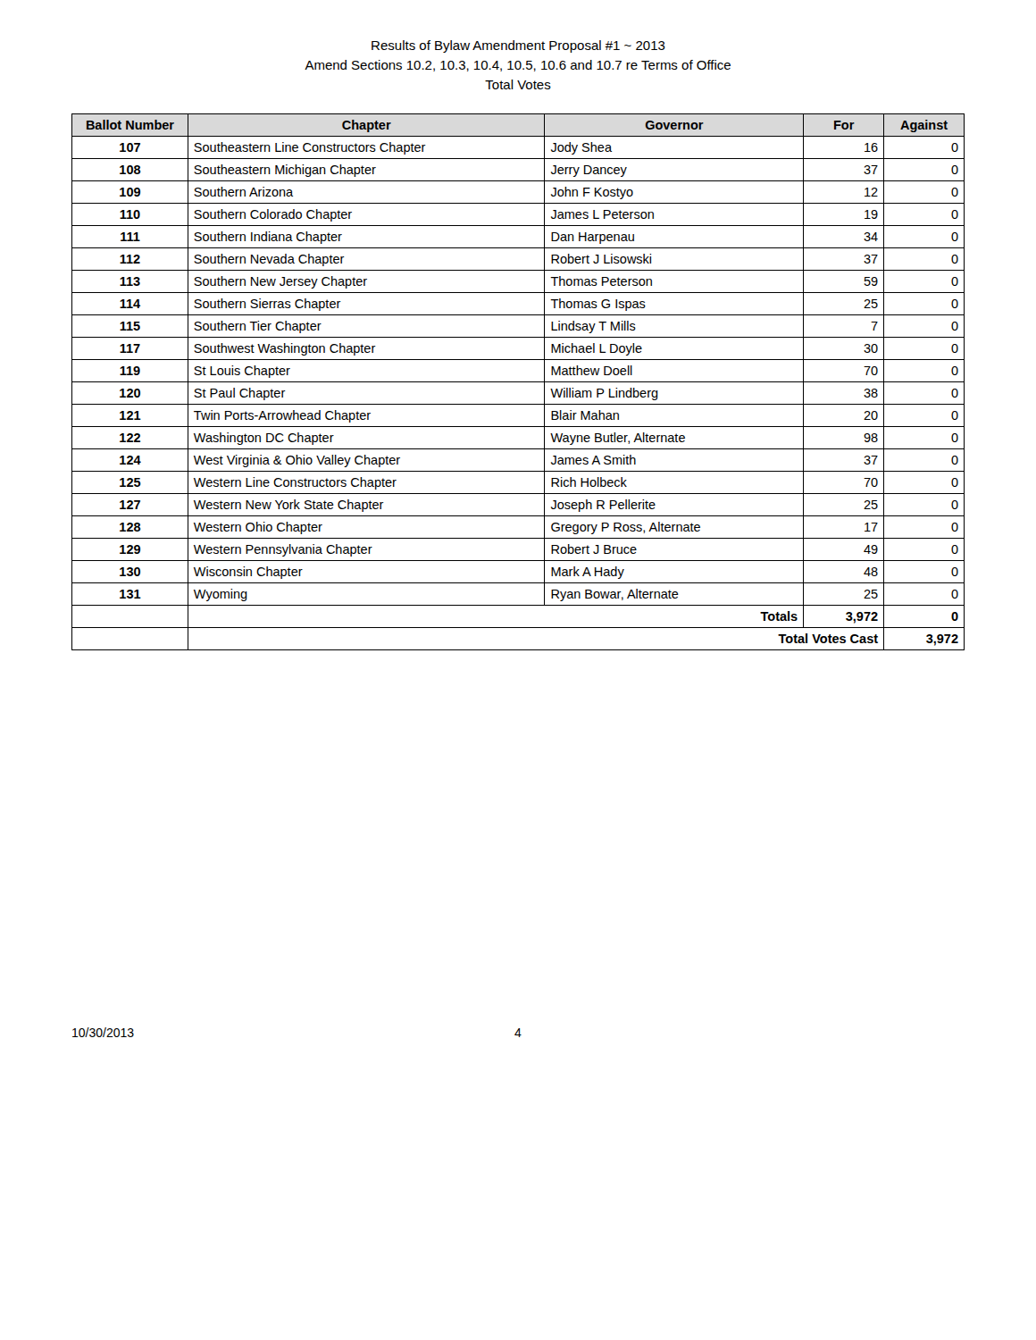Results of Bylaw Amendment Proposal #1 ~ 2013
Amend Sections 10.2, 10.3, 10.4, 10.5, 10.6 and 10.7 re Terms of Office
Total Votes
| Ballot Number | Chapter | Governor | For | Against |
| --- | --- | --- | --- | --- |
| 107 | Southeastern Line Constructors Chapter | Jody Shea | 16 | 0 |
| 108 | Southeastern Michigan Chapter | Jerry Dancey | 37 | 0 |
| 109 | Southern Arizona | John F Kostyo | 12 | 0 |
| 110 | Southern Colorado Chapter | James L Peterson | 19 | 0 |
| 111 | Southern Indiana Chapter | Dan Harpenau | 34 | 0 |
| 112 | Southern Nevada Chapter | Robert J Lisowski | 37 | 0 |
| 113 | Southern New Jersey Chapter | Thomas Peterson | 59 | 0 |
| 114 | Southern Sierras Chapter | Thomas G Ispas | 25 | 0 |
| 115 | Southern Tier Chapter | Lindsay T Mills | 7 | 0 |
| 117 | Southwest Washington Chapter | Michael L Doyle | 30 | 0 |
| 119 | St Louis Chapter | Matthew Doell | 70 | 0 |
| 120 | St Paul Chapter | William P Lindberg | 38 | 0 |
| 121 | Twin Ports-Arrowhead Chapter | Blair Mahan | 20 | 0 |
| 122 | Washington DC Chapter | Wayne Butler, Alternate | 98 | 0 |
| 124 | West Virginia & Ohio Valley Chapter | James A Smith | 37 | 0 |
| 125 | Western Line Constructors Chapter | Rich Holbeck | 70 | 0 |
| 127 | Western New York State Chapter | Joseph R Pellerite | 25 | 0 |
| 128 | Western Ohio Chapter | Gregory P Ross, Alternate | 17 | 0 |
| 129 | Western Pennsylvania Chapter | Robert J Bruce | 49 | 0 |
| 130 | Wisconsin Chapter | Mark A Hady | 48 | 0 |
| 131 | Wyoming | Ryan Bowar, Alternate | 25 | 0 |
| | | Totals | 3,972 | 0 |
| | | Total Votes Cast | 3,972 |
10/30/2013
4